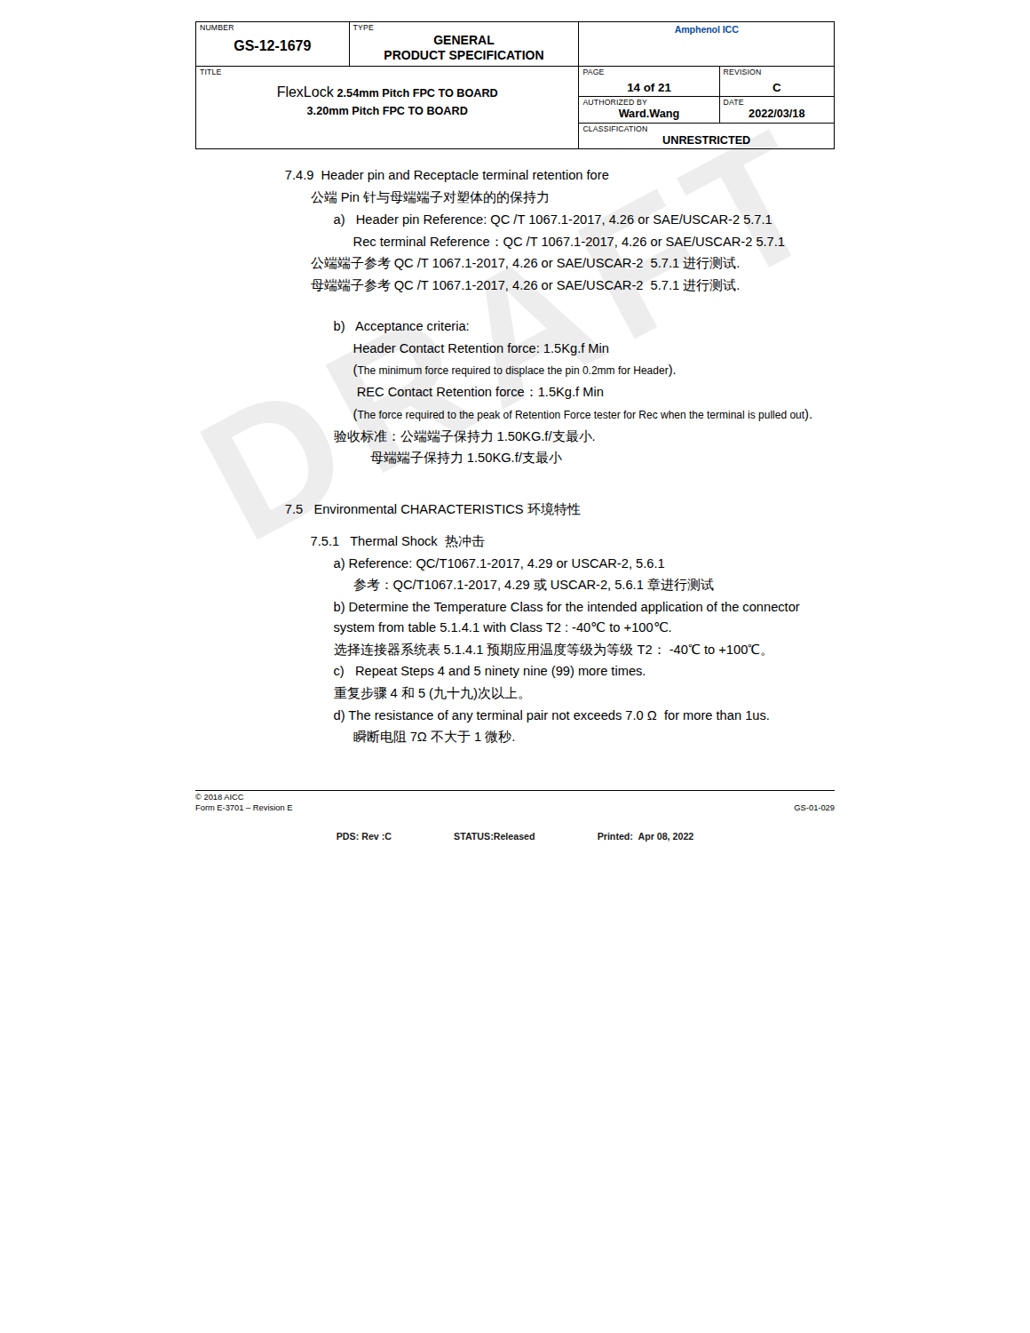DRAFT
| NUMBER GS-12-1679 | TYPE GENERAL PRODUCT SPECIFICATION | Amphenol ICC |
| TITLE FlexLock 2.54mm Pitch FPC TO BOARD 3.20mm Pitch FPC TO BOARD | PAGE 14 of 21 | REVISION C |
| AUTHORIZED BY Ward.Wang | DATE 2022/03/18 |
| CLASSIFICATION UNRESTRICTED |
7.4.9 Header pin and Receptacle terminal retention fore
公端 Pin 针与母端端子对塑体的的保持力
a) Header pin Reference: QC /T 1067.1-2017, 4.26 or SAE/USCAR-2 5.7.1
Rec terminal Reference：QC /T 1067.1-2017, 4.26 or SAE/USCAR-2 5.7.1
公端端子参考 QC /T 1067.1-2017, 4.26 or SAE/USCAR-2 5.7.1 进行测试.
母端端子参考 QC /T 1067.1-2017, 4.26 or SAE/USCAR-2 5.7.1 进行测试.
b) Acceptance criteria:
Header Contact Retention force: 1.5Kg.f Min
(The minimum force required to displace the pin 0.2mm for Header).
REC Contact Retention force：1.5Kg.f Min
(The force required to the peak of Retention Force tester for Rec when the terminal is pulled out).
验收标准：公端端子保持力 1.50KG.f/支最小.
母端端子保持力 1.50KG.f/支最小
7.5 Environmental CHARACTERISTICS 环境特性
7.5.1 Thermal Shock 热冲击
a) Reference: QC/T1067.1-2017, 4.29 or USCAR-2, 5.6.1
参考：QC/T1067.1-2017, 4.29 或 USCAR-2, 5.6.1 章进行测试
b) Determine the Temperature Class for the intended application of the connector system from table 5.1.4.1 with Class T2 : -40℃ to +100℃.
选择连接器系统表 5.1.4.1 预期应用温度等级为等级 T2： -40℃ to +100℃。
c) Repeat Steps 4 and 5 ninety nine (99) more times.
重复步骤 4 和 5 (九十九)次以上。
d) The resistance of any terminal pair not exceeds 7.0 Ω for more than 1us.
瞬断电阻 7Ω 不大于 1 微秒.
© 2018 AICC
Form E-3701 – Revision E
GS-01-029
PDS: Rev :C STATUS:Released Printed: Apr 08, 2022